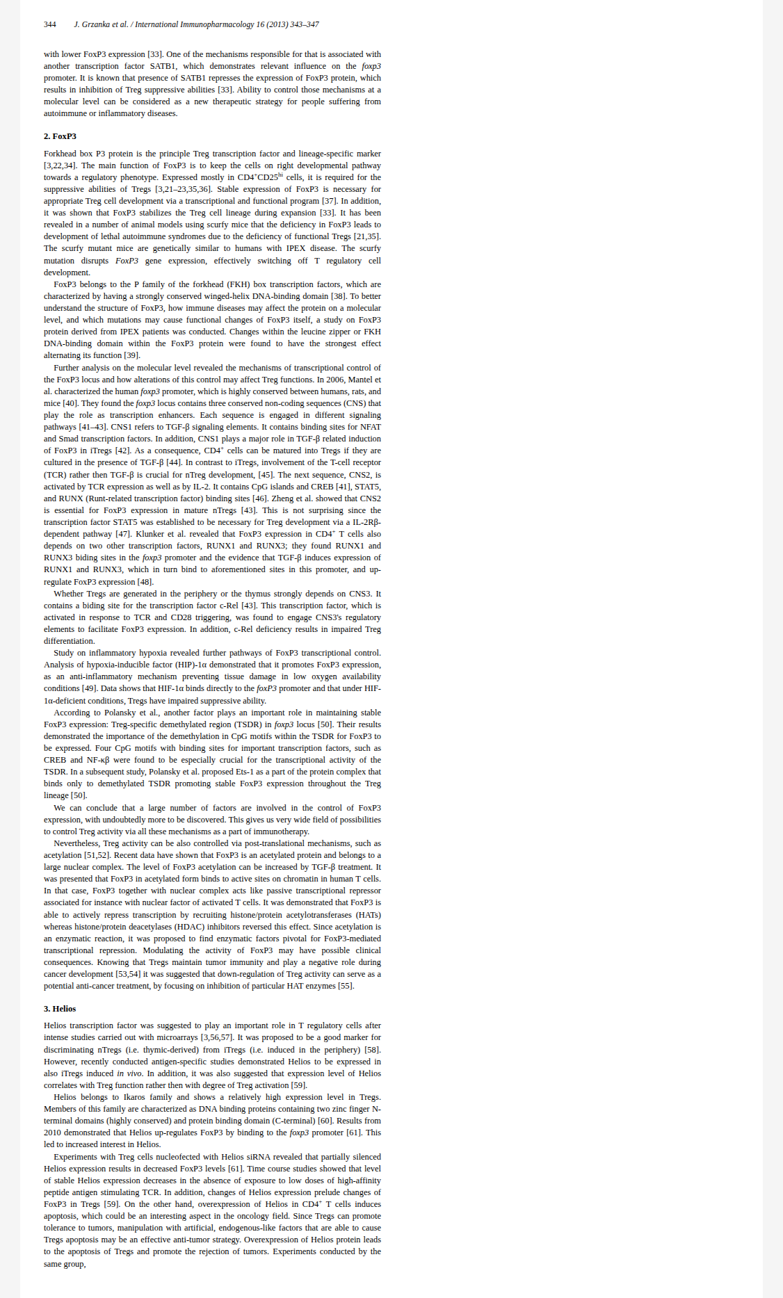344 J. Grzanka et al. / International Immunopharmacology 16 (2013) 343–347
with lower FoxP3 expression [33]. One of the mechanisms responsible for that is associated with another transcription factor SATB1, which demonstrates relevant influence on the foxp3 promoter. It is known that presence of SATB1 represses the expression of FoxP3 protein, which results in inhibition of Treg suppressive abilities [33]. Ability to control those mechanisms at a molecular level can be considered as a new therapeutic strategy for people suffering from autoimmune or inflammatory diseases.
2. FoxP3
Forkhead box P3 protein is the principle Treg transcription factor and lineage-specific marker [3,22,34]. The main function of FoxP3 is to keep the cells on right developmental pathway towards a regulatory phenotype. Expressed mostly in CD4+CD25hi cells, it is required for the suppressive abilities of Tregs [3,21–23,35,36]. Stable expression of FoxP3 is necessary for appropriate Treg cell development via a transcriptional and functional program [37]. In addition, it was shown that FoxP3 stabilizes the Treg cell lineage during expansion [33]. It has been revealed in a number of animal models using scurfy mice that the deficiency in FoxP3 leads to development of lethal autoimmune syndromes due to the deficiency of functional Tregs [21,35]. The scurfy mutant mice are genetically similar to humans with IPEX disease. The scurfy mutation disrupts FoxP3 gene expression, effectively switching off T regulatory cell development.
FoxP3 belongs to the P family of the forkhead (FKH) box transcription factors, which are characterized by having a strongly conserved winged-helix DNA-binding domain [38]. To better understand the structure of FoxP3, how immune diseases may affect the protein on a molecular level, and which mutations may cause functional changes of FoxP3 itself, a study on FoxP3 protein derived from IPEX patients was conducted. Changes within the leucine zipper or FKH DNA-binding domain within the FoxP3 protein were found to have the strongest effect alternating its function [39].
Further analysis on the molecular level revealed the mechanisms of transcriptional control of the FoxP3 locus and how alterations of this control may affect Treg functions. In 2006, Mantel et al. characterized the human foxp3 promoter, which is highly conserved between humans, rats, and mice [40]. They found the foxp3 locus contains three conserved non-coding sequences (CNS) that play the role as transcription enhancers. Each sequence is engaged in different signaling pathways [41–43]. CNS1 refers to TGF-β signaling elements. It contains binding sites for NFAT and Smad transcription factors. In addition, CNS1 plays a major role in TGF-β related induction of FoxP3 in iTregs [42]. As a consequence, CD4+ cells can be matured into Tregs if they are cultured in the presence of TGF-β [44]. In contrast to iTregs, involvement of the T-cell receptor (TCR) rather then TGF-β is crucial for nTreg development, [45]. The next sequence, CNS2, is activated by TCR expression as well as by IL-2. It contains CpG islands and CREB [41], STAT5, and RUNX (Runt-related transcription factor) binding sites [46]. Zheng et al. showed that CNS2 is essential for FoxP3 expression in mature nTregs [43]. This is not surprising since the transcription factor STAT5 was established to be necessary for Treg development via a IL-2Rβ-dependent pathway [47]. Klunker et al. revealed that FoxP3 expression in CD4+ T cells also depends on two other transcription factors, RUNX1 and RUNX3; they found RUNX1 and RUNX3 biding sites in the foxp3 promoter and the evidence that TGF-β induces expression of RUNX1 and RUNX3, which in turn bind to aforementioned sites in this promoter, and up-regulate FoxP3 expression [48].
Whether Tregs are generated in the periphery or the thymus strongly depends on CNS3. It contains a biding site for the transcription factor c-Rel [43]. This transcription factor, which is activated in response to TCR and CD28 triggering, was found to engage CNS3's regulatory elements to facilitate FoxP3 expression. In addition, c-Rel deficiency results in impaired Treg differentiation.
Study on inflammatory hypoxia revealed further pathways of FoxP3 transcriptional control. Analysis of hypoxia-inducible factor (HIP)-1α demonstrated that it promotes FoxP3 expression, as an anti-inflammatory mechanism preventing tissue damage in low oxygen availability conditions [49]. Data shows that HIF-1α binds directly to the foxP3 promoter and that under HIF-1α-deficient conditions, Tregs have impaired suppressive ability.
According to Polansky et al., another factor plays an important role in maintaining stable FoxP3 expression: Treg-specific demethylated region (TSDR) in foxp3 locus [50]. Their results demonstrated the importance of the demethylation in CpG motifs within the TSDR for FoxP3 to be expressed. Four CpG motifs with binding sites for important transcription factors, such as CREB and NF-κβ were found to be especially crucial for the transcriptional activity of the TSDR. In a subsequent study, Polansky et al. proposed Ets-1 as a part of the protein complex that binds only to demethylated TSDR promoting stable FoxP3 expression throughout the Treg lineage [50].
We can conclude that a large number of factors are involved in the control of FoxP3 expression, with undoubtedly more to be discovered. This gives us very wide field of possibilities to control Treg activity via all these mechanisms as a part of immunotherapy.
Nevertheless, Treg activity can be also controlled via post-translational mechanisms, such as acetylation [51,52]. Recent data have shown that FoxP3 is an acetylated protein and belongs to a large nuclear complex. The level of FoxP3 acetylation can be increased by TGF-β treatment. It was presented that FoxP3 in acetylated form binds to active sites on chromatin in human T cells. In that case, FoxP3 together with nuclear complex acts like passive transcriptional repressor associated for instance with nuclear factor of activated T cells. It was demonstrated that FoxP3 is able to actively repress transcription by recruiting histone/protein acetylotransferases (HATs) whereas histone/protein deacetylases (HDAC) inhibitors reversed this effect. Since acetylation is an enzymatic reaction, it was proposed to find enzymatic factors pivotal for FoxP3-mediated transcriptional repression. Modulating the activity of FoxP3 may have possible clinical consequences. Knowing that Tregs maintain tumor immunity and play a negative role during cancer development [53,54] it was suggested that down-regulation of Treg activity can serve as a potential anti-cancer treatment, by focusing on inhibition of particular HAT enzymes [55].
3. Helios
Helios transcription factor was suggested to play an important role in T regulatory cells after intense studies carried out with microarrays [3,56,57]. It was proposed to be a good marker for discriminating nTregs (i.e. thymic-derived) from iTregs (i.e. induced in the periphery) [58]. However, recently conducted antigen-specific studies demonstrated Helios to be expressed in also iTregs induced in vivo. In addition, it was also suggested that expression level of Helios correlates with Treg function rather then with degree of Treg activation [59].
Helios belongs to Ikaros family and shows a relatively high expression level in Tregs. Members of this family are characterized as DNA binding proteins containing two zinc finger N-terminal domains (highly conserved) and protein binding domain (C-terminal) [60]. Results from 2010 demonstrated that Helios up-regulates FoxP3 by binding to the foxp3 promoter [61]. This led to increased interest in Helios.
Experiments with Treg cells nucleofected with Helios siRNA revealed that partially silenced Helios expression results in decreased FoxP3 levels [61]. Time course studies showed that level of stable Helios expression decreases in the absence of exposure to low doses of high-affinity peptide antigen stimulating TCR. In addition, changes of Helios expression prelude changes of FoxP3 in Tregs [59]. On the other hand, overexpression of Helios in CD4+ T cells induces apoptosis, which could be an interesting aspect in the oncology field. Since Tregs can promote tolerance to tumors, manipulation with artificial, endogenous-like factors that are able to cause Tregs apoptosis may be an effective anti-tumor strategy. Overexpression of Helios protein leads to the apoptosis of Tregs and promote the rejection of tumors. Experiments conducted by the same group,